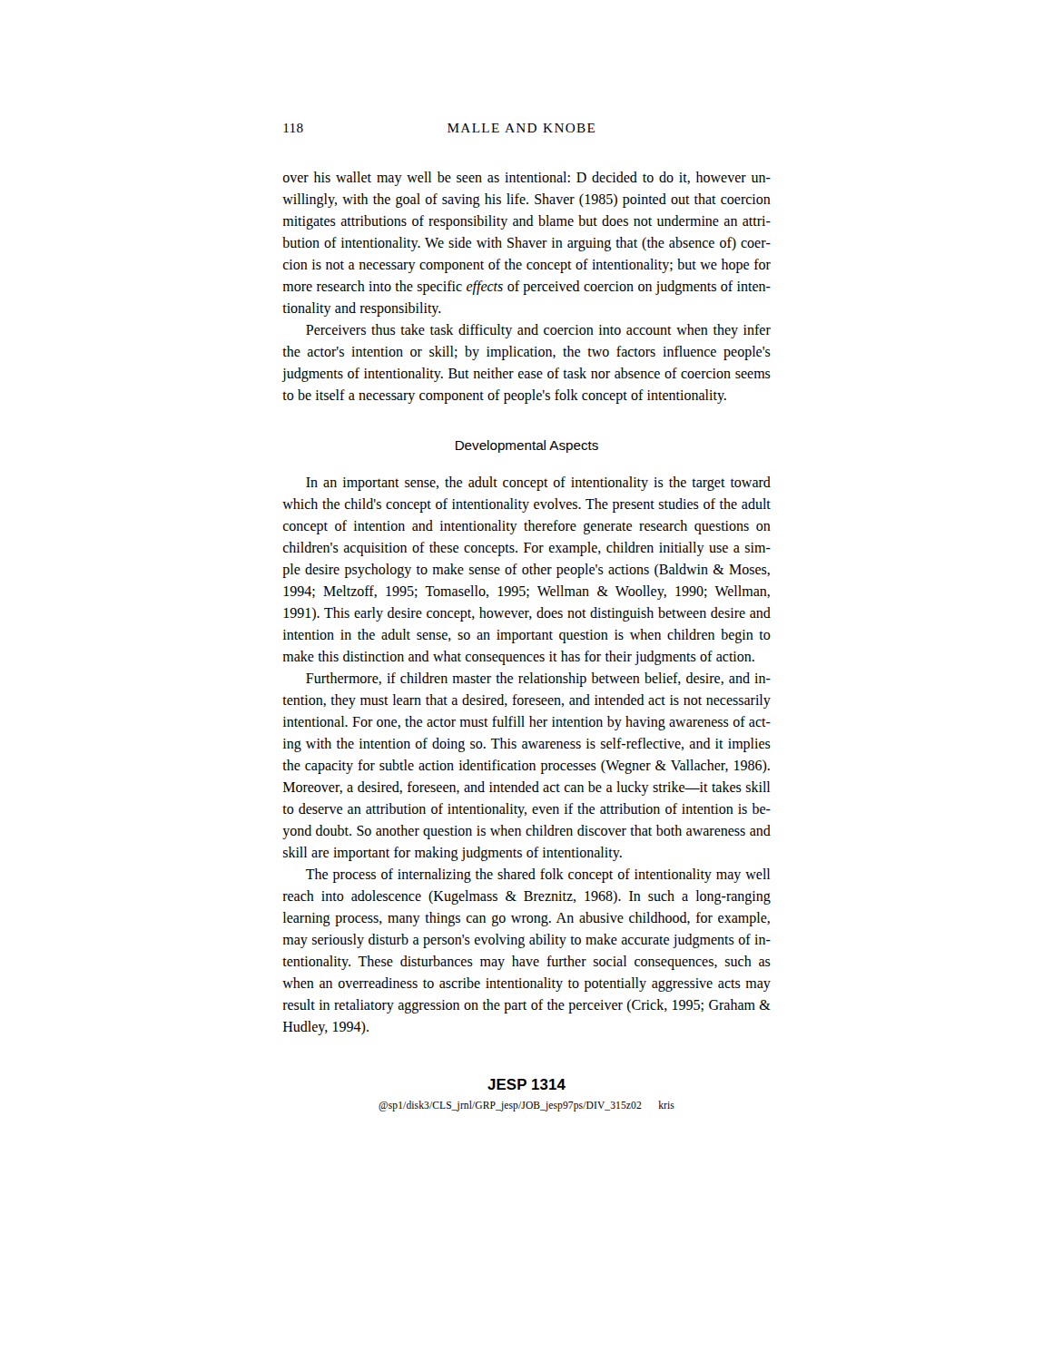118 MALLE AND KNOBE
over his wallet may well be seen as intentional: D decided to do it, however unwillingly, with the goal of saving his life. Shaver (1985) pointed out that coercion mitigates attributions of responsibility and blame but does not undermine an attribution of intentionality. We side with Shaver in arguing that (the absence of) coercion is not a necessary component of the concept of intentionality; but we hope for more research into the specific effects of perceived coercion on judgments of intentionality and responsibility.
Perceivers thus take task difficulty and coercion into account when they infer the actor's intention or skill; by implication, the two factors influence people's judgments of intentionality. But neither ease of task nor absence of coercion seems to be itself a necessary component of people's folk concept of intentionality.
Developmental Aspects
In an important sense, the adult concept of intentionality is the target toward which the child's concept of intentionality evolves. The present studies of the adult concept of intention and intentionality therefore generate research questions on children's acquisition of these concepts. For example, children initially use a simple desire psychology to make sense of other people's actions (Baldwin & Moses, 1994; Meltzoff, 1995; Tomasello, 1995; Wellman & Woolley, 1990; Wellman, 1991). This early desire concept, however, does not distinguish between desire and intention in the adult sense, so an important question is when children begin to make this distinction and what consequences it has for their judgments of action.
Furthermore, if children master the relationship between belief, desire, and intention, they must learn that a desired, foreseen, and intended act is not necessarily intentional. For one, the actor must fulfill her intention by having awareness of acting with the intention of doing so. This awareness is self-reflective, and it implies the capacity for subtle action identification processes (Wegner & Vallacher, 1986). Moreover, a desired, foreseen, and intended act can be a lucky strike—it takes skill to deserve an attribution of intentionality, even if the attribution of intention is beyond doubt. So another question is when children discover that both awareness and skill are important for making judgments of intentionality.
The process of internalizing the shared folk concept of intentionality may well reach into adolescence (Kugelmass & Breznitz, 1968). In such a long-ranging learning process, many things can go wrong. An abusive childhood, for example, may seriously disturb a person's evolving ability to make accurate judgments of intentionality. These disturbances may have further social consequences, such as when an overreadiness to ascribe intentionality to potentially aggressive acts may result in retaliatory aggression on the part of the perceiver (Crick, 1995; Graham & Hudley, 1994).
JESP 1314
@sp1/disk3/CLS_jrnl/GRP_jesp/JOB_jesp97ps/DIV_315z02kris